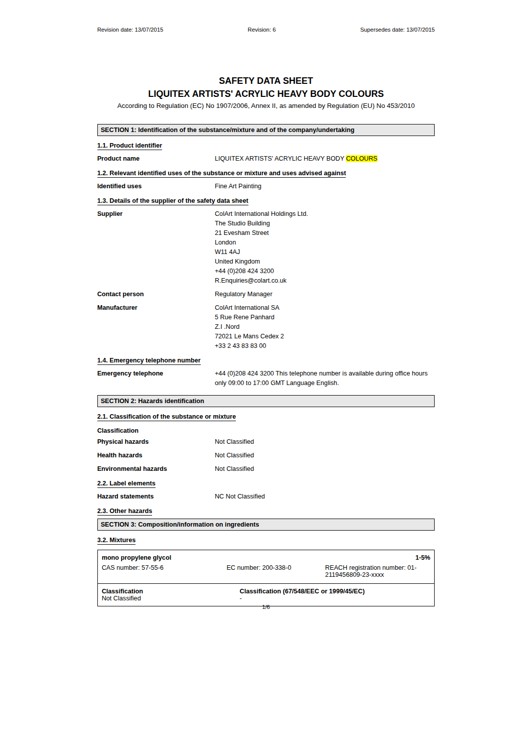Revision date: 13/07/2015 Revision: 6 Supersedes date: 13/07/2015
SAFETY DATA SHEET
LIQUITEX ARTISTS' ACRYLIC HEAVY BODY COLOURS
According to Regulation (EC) No 1907/2006, Annex II, as amended by Regulation (EU) No 453/2010
SECTION 1: Identification of the substance/mixture and of the company/undertaking
1.1. Product identifier
Product name
LIQUITEX ARTISTS' ACRYLIC HEAVY BODY COLOURS
1.2. Relevant identified uses of the substance or mixture and uses advised against
Identified uses
Fine Art Painting
1.3. Details of the supplier of the safety data sheet
Supplier
ColArt International Holdings Ltd.
The Studio Building
21 Evesham Street
London
W11 4AJ
United Kingdom
+44 (0)208 424 3200
R.Enquiries@colart.co.uk
Contact person
Regulatory Manager
Manufacturer
ColArt International SA
5 Rue Rene Panhard
Z.I .Nord
72021 Le Mans Cedex 2
+33 2 43 83 83 00
1.4. Emergency telephone number
Emergency telephone
+44 (0)208 424 3200 This telephone number is available during office hours only 09:00 to 17:00 GMT Language English.
SECTION 2: Hazards identification
2.1. Classification of the substance or mixture
Classification
Physical hazards
Not Classified
Health hazards
Not Classified
Environmental hazards
Not Classified
2.2. Label elements
Hazard statements
NC Not Classified
2.3. Other hazards
SECTION 3: Composition/information on ingredients
3.2. Mixtures
mono propylene glycol 1-5%
CAS number: 57-55-6
EC number: 200-338-0
REACH registration number: 01-2119456809-23-xxxx
Classification
Not Classified
Classification (67/548/EEC or 1999/45/EC)
-
1/6